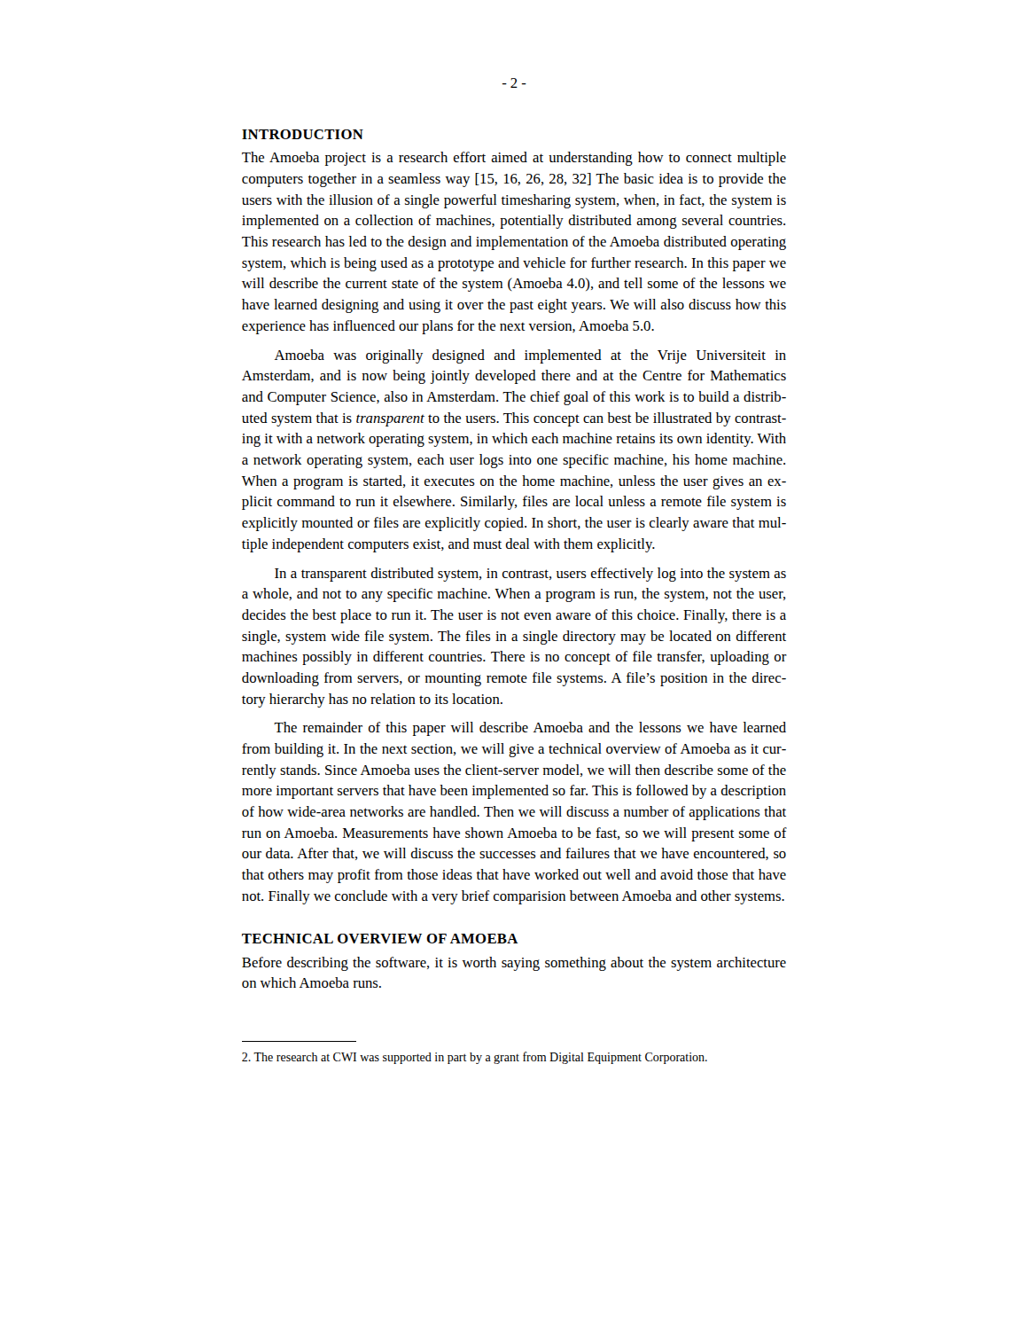- 2 -
INTRODUCTION
The Amoeba project is a research effort aimed at understanding how to connect multiple computers together in a seamless way [15, 16, 26, 28, 32] The basic idea is to provide the users with the illusion of a single powerful timesharing system, when, in fact, the system is implemented on a collection of machines, potentially distributed among several countries. This research has led to the design and implementation of the Amoeba distributed operating system, which is being used as a prototype and vehicle for further research. In this paper we will describe the current state of the system (Amoeba 4.0), and tell some of the lessons we have learned designing and using it over the past eight years. We will also discuss how this experience has influenced our plans for the next version, Amoeba 5.0.
Amoeba was originally designed and implemented at the Vrije Universiteit in Amsterdam, and is now being jointly developed there and at the Centre for Mathematics and Computer Science, also in Amsterdam. The chief goal of this work is to build a distributed system that is transparent to the users. This concept can best be illustrated by contrasting it with a network operating system, in which each machine retains its own identity. With a network operating system, each user logs into one specific machine, his home machine. When a program is started, it executes on the home machine, unless the user gives an explicit command to run it elsewhere. Similarly, files are local unless a remote file system is explicitly mounted or files are explicitly copied. In short, the user is clearly aware that multiple independent computers exist, and must deal with them explicitly.
In a transparent distributed system, in contrast, users effectively log into the system as a whole, and not to any specific machine. When a program is run, the system, not the user, decides the best place to run it. The user is not even aware of this choice. Finally, there is a single, system wide file system. The files in a single directory may be located on different machines possibly in different countries. There is no concept of file transfer, uploading or downloading from servers, or mounting remote file systems. A file’s position in the directory hierarchy has no relation to its location.
The remainder of this paper will describe Amoeba and the lessons we have learned from building it. In the next section, we will give a technical overview of Amoeba as it currently stands. Since Amoeba uses the client-server model, we will then describe some of the more important servers that have been implemented so far. This is followed by a description of how wide-area networks are handled. Then we will discuss a number of applications that run on Amoeba. Measurements have shown Amoeba to be fast, so we will present some of our data. After that, we will discuss the successes and failures that we have encountered, so that others may profit from those ideas that have worked out well and avoid those that have not. Finally we conclude with a very brief comparision between Amoeba and other systems.
TECHNICAL OVERVIEW OF AMOEBA
Before describing the software, it is worth saying something about the system architecture on which Amoeba runs.
2. The research at CWI was supported in part by a grant from Digital Equipment Corporation.